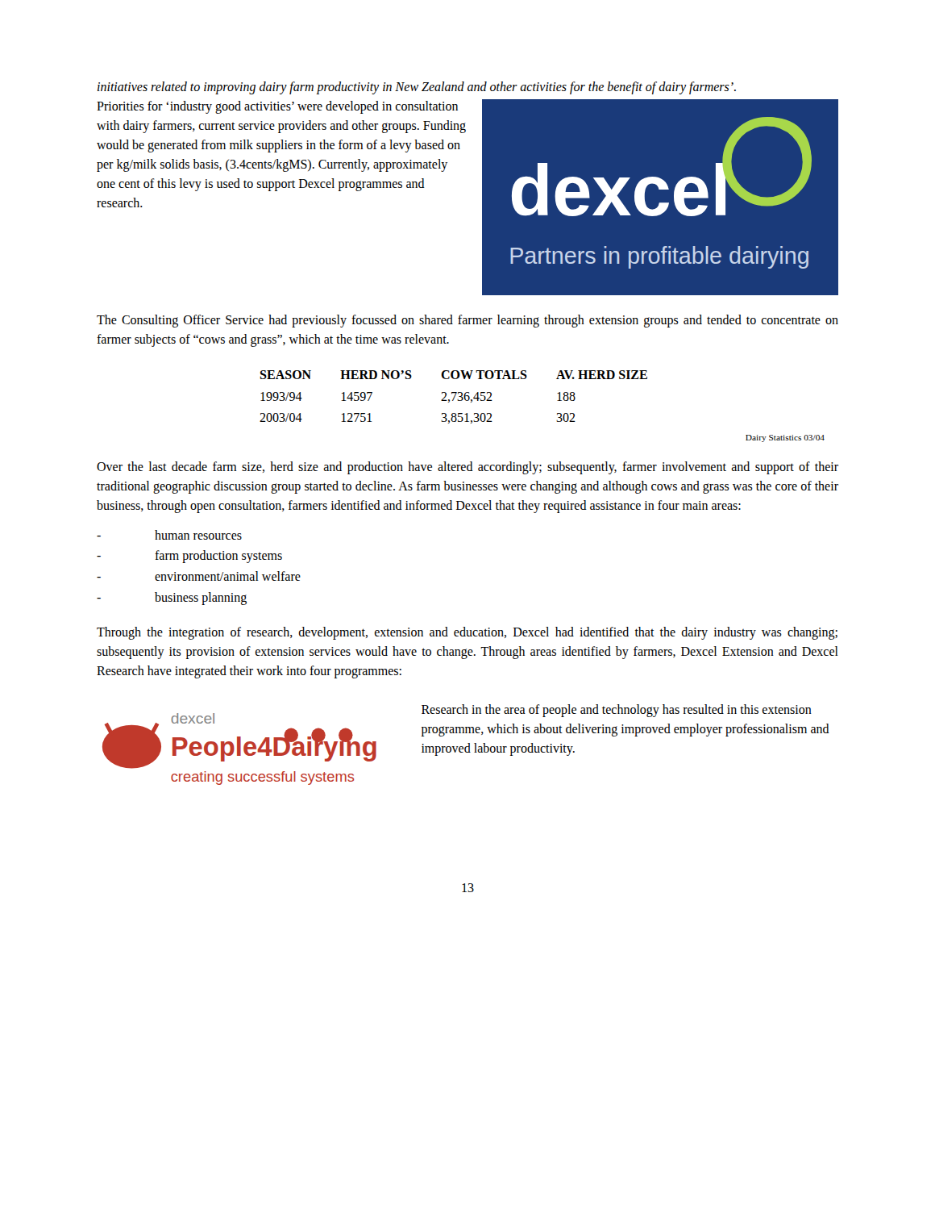initiatives related to improving dairy farm productivity in New Zealand and other activities for the benefit of dairy farmers’.
Priorities for ‘industry good activities’ were developed in consultation with dairy farmers, current service providers and other groups. Funding would be generated from milk suppliers in the form of a levy based on per kg/milk solids basis, (3.4cents/kgMS). Currently, approximately one cent of this levy is used to support Dexcel programmes and research.
The Consulting Officer Service had previously focussed on shared farmer learning through extension groups and tended to concentrate on farmer subjects of “cows and grass”, which at the time was relevant.
| Season | Herd No’s | Cow Totals | Av. Herd Size |
| --- | --- | --- | --- |
| 1993/94 | 14597 | 2,736,452 | 188 |
| 2003/04 | 12751 | 3,851,302 | 302 |
Dairy Statistics 03/04
Over the last decade farm size, herd size and production have altered accordingly; subsequently, farmer involvement and support of their traditional geographic discussion group started to decline. As farm businesses were changing and although cows and grass was the core of their business, through open consultation, farmers identified and informed Dexcel that they required assistance in four main areas:
human resources
farm production systems
environment/animal welfare
business planning
Through the integration of research, development, extension and education, Dexcel had identified that the dairy industry was changing; subsequently its provision of extension services would have to change. Through areas identified by farmers, Dexcel Extension and Dexcel Research have integrated their work into four programmes:
Research in the area of people and technology has resulted in this extension programme, which is about delivering improved employer professionalism and improved labour productivity.
13